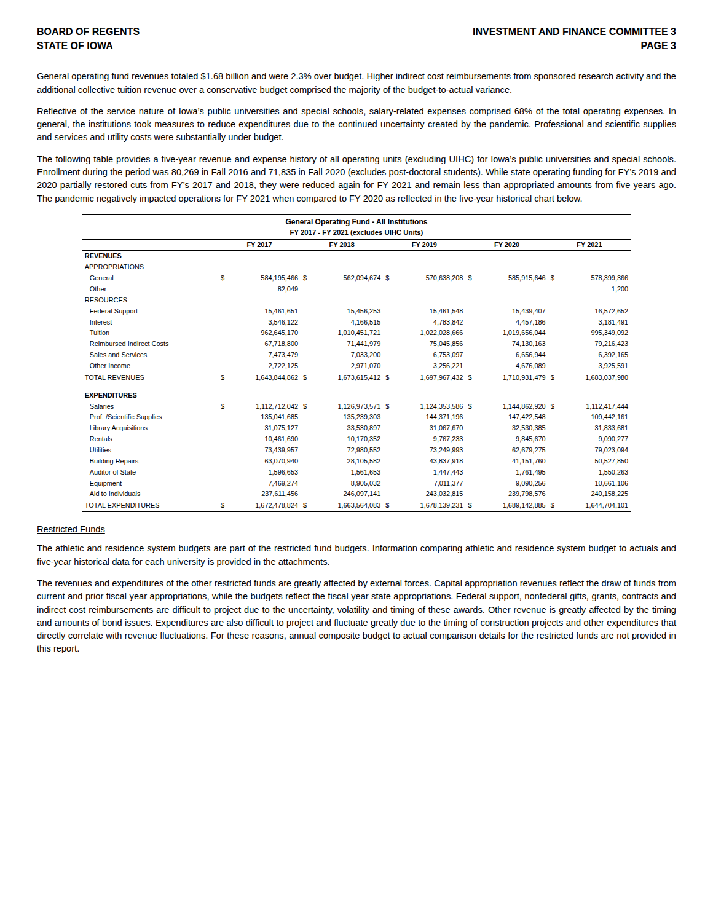BOARD OF REGENTS
STATE OF IOWA
INVESTMENT AND FINANCE COMMITTEE 3
PAGE 3
General operating fund revenues totaled $1.68 billion and were 2.3% over budget. Higher indirect cost reimbursements from sponsored research activity and the additional collective tuition revenue over a conservative budget comprised the majority of the budget-to-actual variance.
Reflective of the service nature of Iowa’s public universities and special schools, salary-related expenses comprised 68% of the total operating expenses. In general, the institutions took measures to reduce expenditures due to the continued uncertainty created by the pandemic. Professional and scientific supplies and services and utility costs were substantially under budget.
The following table provides a five-year revenue and expense history of all operating units (excluding UIHC) for Iowa’s public universities and special schools. Enrollment during the period was 80,269 in Fall 2016 and 71,835 in Fall 2020 (excludes post-doctoral students). While state operating funding for FY’s 2019 and 2020 partially restored cuts from FY’s 2017 and 2018, they were reduced again for FY 2021 and remain less than appropriated amounts from five years ago. The pandemic negatively impacted operations for FY 2021 when compared to FY 2020 as reflected in the five-year historical chart below.
General Operating Fund - All Institutions FY 2017 - FY 2021 (excludes UIHC Units)
| | FY 2017 | FY 2018 | FY 2019 | FY 2020 | FY 2021 |
| --- | --- | --- | --- | --- | --- |
| REVENUES | |
| APPROPRIATIONS | |
| General | $ | 584,195,466 | $ | 562,094,674 | $ | 570,638,208 | $ | 585,915,646 | $ | 578,399,366 |
| Other | | 82,049 | | - | | - | | - | | 1,200 |
| RESOURCES | |
| Federal Support | | 15,461,651 | | 15,456,253 | | 15,461,548 | | 15,439,407 | | 16,572,652 |
| Interest | | 3,546,122 | | 4,166,515 | | 4,783,842 | | 4,457,186 | | 3,181,491 |
| Tuition | | 962,645,170 | | 1,010,451,721 | | 1,022,028,666 | | 1,019,656,044 | | 995,349,092 |
| Reimbursed Indirect Costs | | 67,718,800 | | 71,441,979 | | 75,045,856 | | 74,130,163 | | 79,216,423 |
| Sales and Services | | 7,473,479 | | 7,033,200 | | 6,753,097 | | 6,656,944 | | 6,392,165 |
| Other Income | | 2,722,125 | | 2,971,070 | | 3,256,221 | | 4,676,089 | | 3,925,591 |
| TOTAL REVENUES | $ | 1,643,844,862 | $ | 1,673,615,412 | $ | 1,697,967,432 | $ | 1,710,931,479 | $ | 1,683,037,980 |
| EXPENDITURES | |
| Salaries | $ | 1,112,712,042 | $ | 1,126,973,571 | $ | 1,124,353,586 | $ | 1,144,862,920 | $ | 1,112,417,444 |
| Prof. /Scientific Supplies | | 135,041,685 | | 135,239,303 | | 144,371,196 | | 147,422,548 | | 109,442,161 |
| Library Acquisitions | | 31,075,127 | | 33,530,897 | | 31,067,670 | | 32,530,385 | | 31,833,681 |
| Rentals | | 10,461,690 | | 10,170,352 | | 9,767,233 | | 9,845,670 | | 9,090,277 |
| Utilities | | 73,439,957 | | 72,980,552 | | 73,249,993 | | 62,679,275 | | 79,023,094 |
| Building Repairs | | 63,070,940 | | 28,105,582 | | 43,837,918 | | 41,151,760 | | 50,527,850 |
| Auditor of State | | 1,596,653 | | 1,561,653 | | 1,447,443 | | 1,761,495 | | 1,550,263 |
| Equipment | | 7,469,274 | | 8,905,032 | | 7,011,377 | | 9,090,256 | | 10,661,106 |
| Aid to Individuals | | 237,611,456 | | 246,097,141 | | 243,032,815 | | 239,798,576 | | 240,158,225 |
| TOTAL EXPENDITURES | $ | 1,672,478,824 | $ | 1,663,564,083 | $ | 1,678,139,231 | $ | 1,689,142,885 | $ | 1,644,704,101 |
Restricted Funds
The athletic and residence system budgets are part of the restricted fund budgets. Information comparing athletic and residence system budget to actuals and five-year historical data for each university is provided in the attachments.
The revenues and expenditures of the other restricted funds are greatly affected by external forces. Capital appropriation revenues reflect the draw of funds from current and prior fiscal year appropriations, while the budgets reflect the fiscal year state appropriations. Federal support, nonfederal gifts, grants, contracts and indirect cost reimbursements are difficult to project due to the uncertainty, volatility and timing of these awards. Other revenue is greatly affected by the timing and amounts of bond issues. Expenditures are also difficult to project and fluctuate greatly due to the timing of construction projects and other expenditures that directly correlate with revenue fluctuations. For these reasons, annual composite budget to actual comparison details for the restricted funds are not provided in this report.